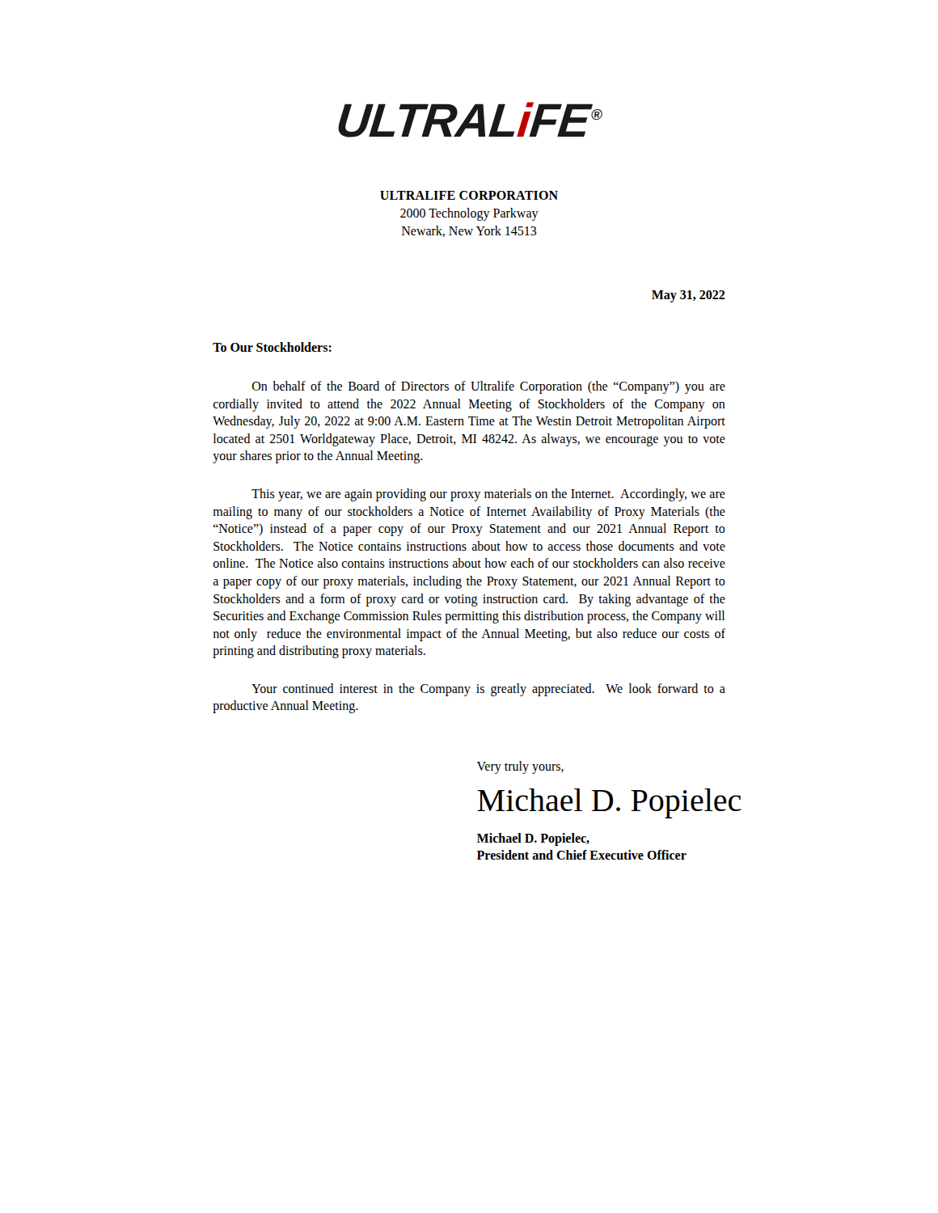ULTRALi FE®
ULTRALIFE CORPORATION
2000 Technology Parkway
Newark, New York 14513
May 31, 2022
To Our Stockholders:
On behalf of the Board of Directors of Ultralife Corporation (the “Company”) you are cordially invited to attend the 2022 Annual Meeting of Stockholders of the Company on Wednesday, July 20, 2022 at 9:00 A.M. Eastern Time at The Westin Detroit Metropolitan Airport located at 2501 Worldgateway Place, Detroit, MI 48242. As always, we encourage you to vote your shares prior to the Annual Meeting.
This year, we are again providing our proxy materials on the Internet. Accordingly, we are mailing to many of our stockholders a Notice of Internet Availability of Proxy Materials (the “Notice”) instead of a paper copy of our Proxy Statement and our 2021 Annual Report to Stockholders. The Notice contains instructions about how to access those documents and vote online. The Notice also contains instructions about how each of our stockholders can also receive a paper copy of our proxy materials, including the Proxy Statement, our 2021 Annual Report to Stockholders and a form of proxy card or voting instruction card. By taking advantage of the Securities and Exchange Commission Rules permitting this distribution process, the Company will not only reduce the environmental impact of the Annual Meeting, but also reduce our costs of printing and distributing proxy materials.
Your continued interest in the Company is greatly appreciated. We look forward to a productive Annual Meeting.
Very truly yours,
Michael D. Popielec
Michael D. Popielec,
President and Chief Executive Officer